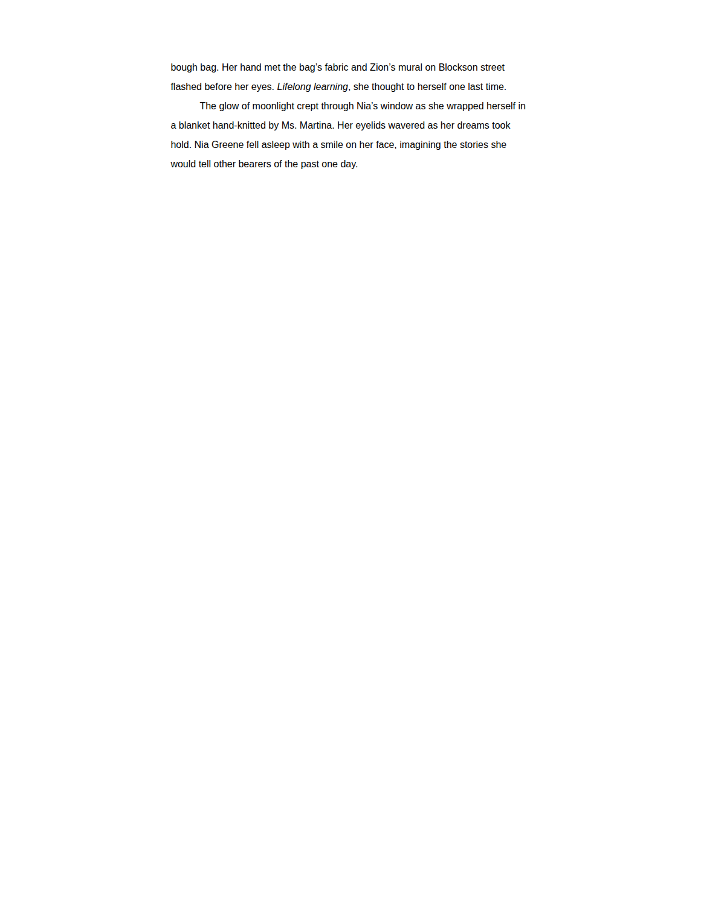bough bag. Her hand met the bag’s fabric and Zion’s mural on Blockson street flashed before her eyes. Lifelong learning, she thought to herself one last time.
The glow of moonlight crept through Nia’s window as she wrapped herself in a blanket hand-knitted by Ms. Martina. Her eyelids wavered as her dreams took hold. Nia Greene fell asleep with a smile on her face, imagining the stories she would tell other bearers of the past one day.